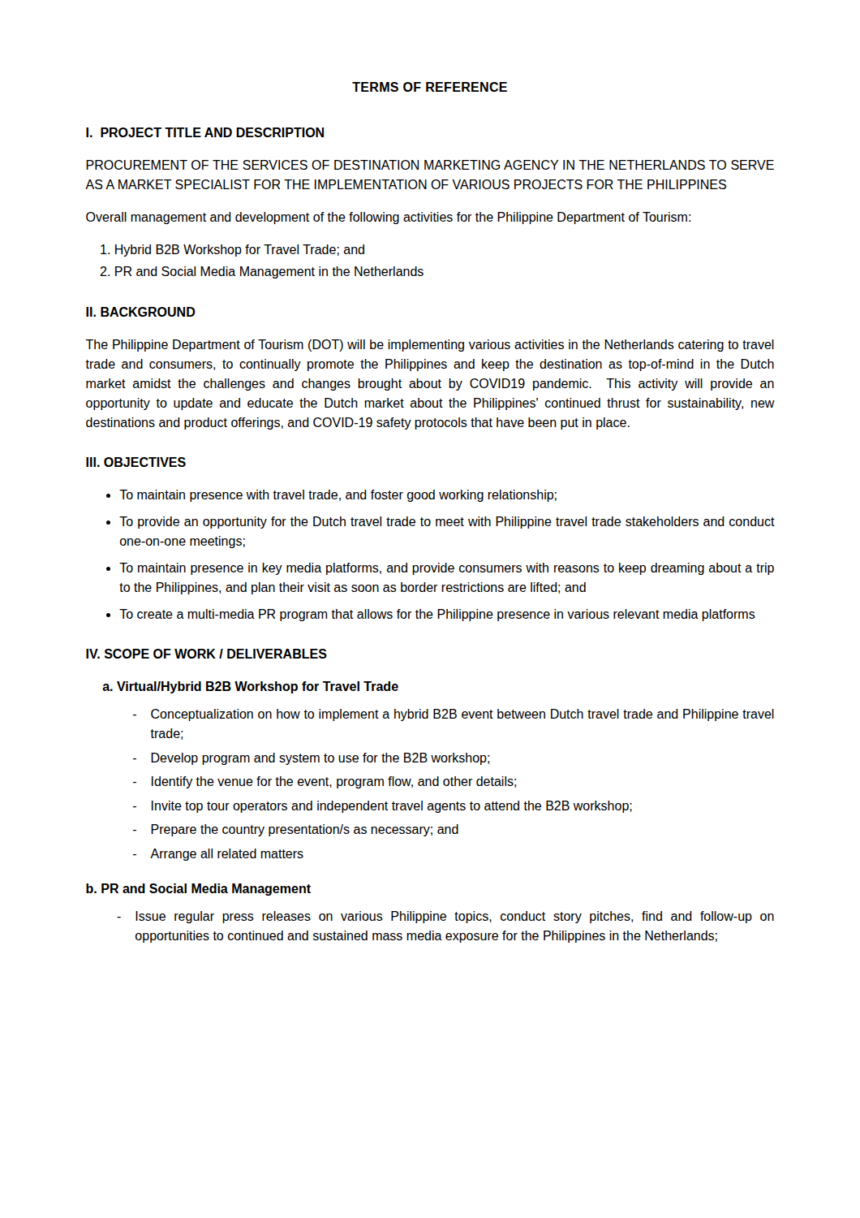TERMS OF REFERENCE
I. PROJECT TITLE AND DESCRIPTION
PROCUREMENT OF THE SERVICES OF DESTINATION MARKETING AGENCY IN THE NETHERLANDS TO SERVE AS A MARKET SPECIALIST FOR THE IMPLEMENTATION OF VARIOUS PROJECTS FOR THE PHILIPPINES
Overall management and development of the following activities for the Philippine Department of Tourism:
Hybrid B2B Workshop for Travel Trade; and
PR and Social Media Management in the Netherlands
II. BACKGROUND
The Philippine Department of Tourism (DOT) will be implementing various activities in the Netherlands catering to travel trade and consumers, to continually promote the Philippines and keep the destination as top-of-mind in the Dutch market amidst the challenges and changes brought about by COVID19 pandemic. This activity will provide an opportunity to update and educate the Dutch market about the Philippines' continued thrust for sustainability, new destinations and product offerings, and COVID-19 safety protocols that have been put in place.
III. OBJECTIVES
To maintain presence with travel trade, and foster good working relationship;
To provide an opportunity for the Dutch travel trade to meet with Philippine travel trade stakeholders and conduct one-on-one meetings;
To maintain presence in key media platforms, and provide consumers with reasons to keep dreaming about a trip to the Philippines, and plan their visit as soon as border restrictions are lifted; and
To create a multi-media PR program that allows for the Philippine presence in various relevant media platforms
IV. SCOPE OF WORK / DELIVERABLES
Virtual/Hybrid B2B Workshop for Travel Trade
Conceptualization on how to implement a hybrid B2B event between Dutch travel trade and Philippine travel trade;
Develop program and system to use for the B2B workshop;
Identify the venue for the event, program flow, and other details;
Invite top tour operators and independent travel agents to attend the B2B workshop;
Prepare the country presentation/s as necessary; and
Arrange all related matters
b. PR and Social Media Management
Issue regular press releases on various Philippine topics, conduct story pitches, find and follow-up on opportunities to continued and sustained mass media exposure for the Philippines in the Netherlands;